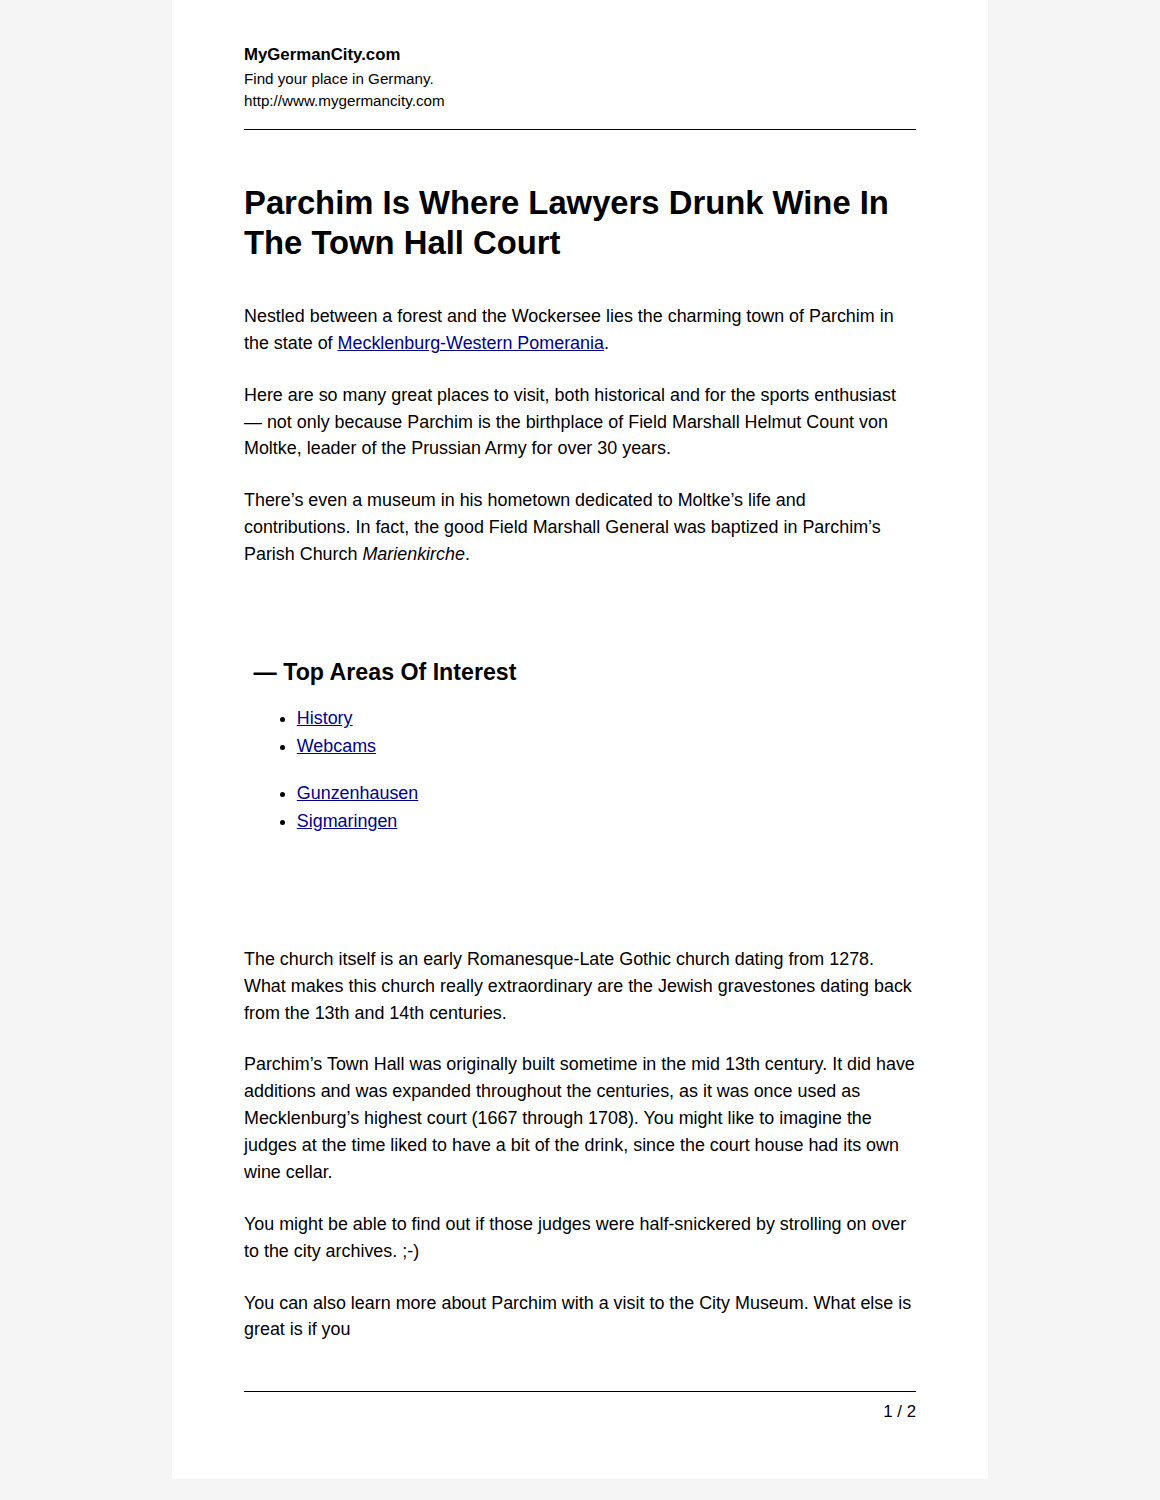MyGermanCity.com
Find your place in Germany.
http://www.mygermancity.com
Parchim Is Where Lawyers Drunk Wine In The Town Hall Court
Nestled between a forest and the Wockersee lies the charming town of Parchim in the state of Mecklenburg-Western Pomerania.
Here are so many great places to visit, both historical and for the sports enthusiast — not only because Parchim is the birthplace of Field Marshall Helmut Count von Moltke, leader of the Prussian Army for over 30 years.
There’s even a museum in his hometown dedicated to Moltke’s life and contributions. In fact, the good Field Marshall General was baptized in Parchim’s Parish Church Marienkirche.
— Top Areas Of Interest
History
Webcams
Gunzenhausen
Sigmaringen
The church itself is an early Romanesque-Late Gothic church dating from 1278. What makes this church really extraordinary are the Jewish gravestones dating back from the 13th and 14th centuries.
Parchim’s Town Hall was originally built sometime in the mid 13th century. It did have additions and was expanded throughout the centuries, as it was once used as Mecklenburg’s highest court (1667 through 1708). You might like to imagine the judges at the time liked to have a bit of the drink, since the court house had its own wine cellar.
You might be able to find out if those judges were half-snickered by strolling on over to the city archives. ;-)
You can also learn more about Parchim with a visit to the City Museum. What else is great is if you
1 / 2